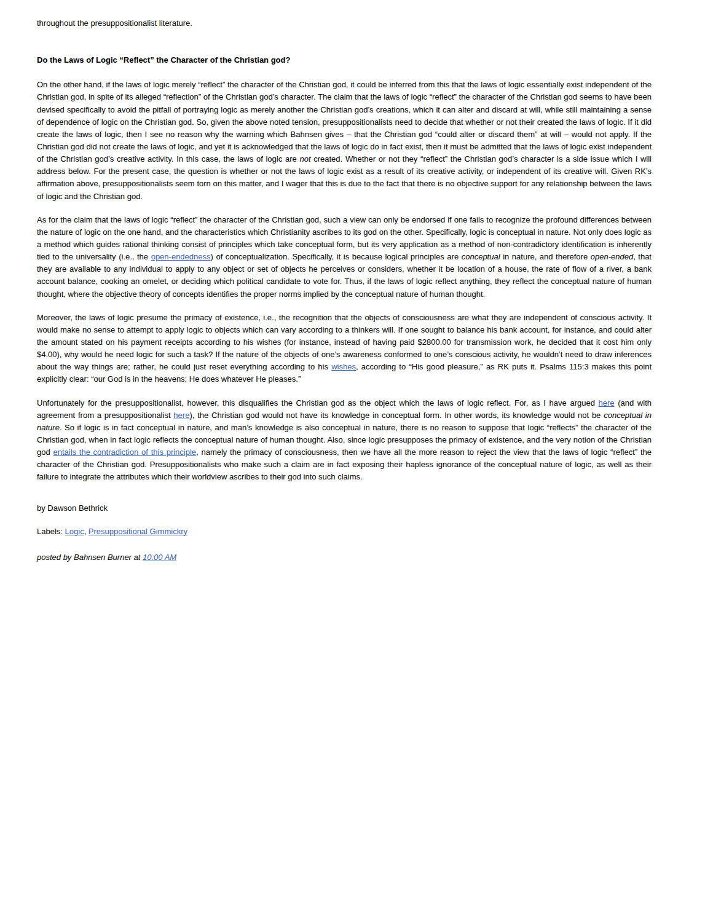throughout the presuppositionalist literature.
Do the Laws of Logic “Reflect” the Character of the Christian god?
On the other hand, if the laws of logic merely “reflect” the character of the Christian god, it could be inferred from this that the laws of logic essentially exist independent of the Christian god, in spite of its alleged “reflection” of the Christian god’s character. The claim that the laws of logic “reflect” the character of the Christian god seems to have been devised specifically to avoid the pitfall of portraying logic as merely another the Christian god’s creations, which it can alter and discard at will, while still maintaining a sense of dependence of logic on the Christian god. So, given the above noted tension, presuppositionalists need to decide that whether or not their created the laws of logic. If it did create the laws of logic, then I see no reason why the warning which Bahnsen gives – that the Christian god “could alter or discard them” at will – would not apply. If the Christian god did not create the laws of logic, and yet it is acknowledged that the laws of logic do in fact exist, then it must be admitted that the laws of logic exist independent of the Christian god’s creative activity. In this case, the laws of logic are not created. Whether or not they “reflect” the Christian god’s character is a side issue which I will address below. For the present case, the question is whether or not the laws of logic exist as a result of its creative activity, or independent of its creative will. Given RK’s affirmation above, presuppositionalists seem torn on this matter, and I wager that this is due to the fact that there is no objective support for any relationship between the laws of logic and the Christian god.
As for the claim that the laws of logic “reflect” the character of the Christian god, such a view can only be endorsed if one fails to recognize the profound differences between the nature of logic on the one hand, and the characteristics which Christianity ascribes to its god on the other. Specifically, logic is conceptual in nature. Not only does logic as a method which guides rational thinking consist of principles which take conceptual form, but its very application as a method of non-contradictory identification is inherently tied to the universality (i.e., the open-endedness) of conceptualization. Specifically, it is because logical principles are conceptual in nature, and therefore open-ended, that they are available to any individual to apply to any object or set of objects he perceives or considers, whether it be location of a house, the rate of flow of a river, a bank account balance, cooking an omelet, or deciding which political candidate to vote for. Thus, if the laws of logic reflect anything, they reflect the conceptual nature of human thought, where the objective theory of concepts identifies the proper norms implied by the conceptual nature of human thought.
Moreover, the laws of logic presume the primacy of existence, i.e., the recognition that the objects of consciousness are what they are independent of conscious activity. It would make no sense to attempt to apply logic to objects which can vary according to a thinkers will. If one sought to balance his bank account, for instance, and could alter the amount stated on his payment receipts according to his wishes (for instance, instead of having paid $2800.00 for transmission work, he decided that it cost him only $4.00), why would he need logic for such a task? If the nature of the objects of one’s awareness conformed to one’s conscious activity, he wouldn’t need to draw inferences about the way things are; rather, he could just reset everything according to his wishes, according to “His good pleasure,” as RK puts it. Psalms 115:3 makes this point explicitly clear: “our God is in the heavens; He does whatever He pleases.”
Unfortunately for the presuppositionalist, however, this disqualifies the Christian god as the object which the laws of logic reflect. For, as I have argued here (and with agreement from a presuppositionalist here), the Christian god would not have its knowledge in conceptual form. In other words, its knowledge would not be conceptual in nature. So if logic is in fact conceptual in nature, and man’s knowledge is also conceptual in nature, there is no reason to suppose that logic “reflects” the character of the Christian god, when in fact logic reflects the conceptual nature of human thought. Also, since logic presupposes the primacy of existence, and the very notion of the Christian god entails the contradiction of this principle, namely the primacy of consciousness, then we have all the more reason to reject the view that the laws of logic “reflect” the character of the Christian god. Presuppositionalists who make such a claim are in fact exposing their hapless ignorance of the conceptual nature of logic, as well as their failure to integrate the attributes which their worldview ascribes to their god into such claims.
by Dawson Bethrick
Labels: Logic, Presuppositional Gimmickry
posted by Bahnsen Burner at 10:00 AM